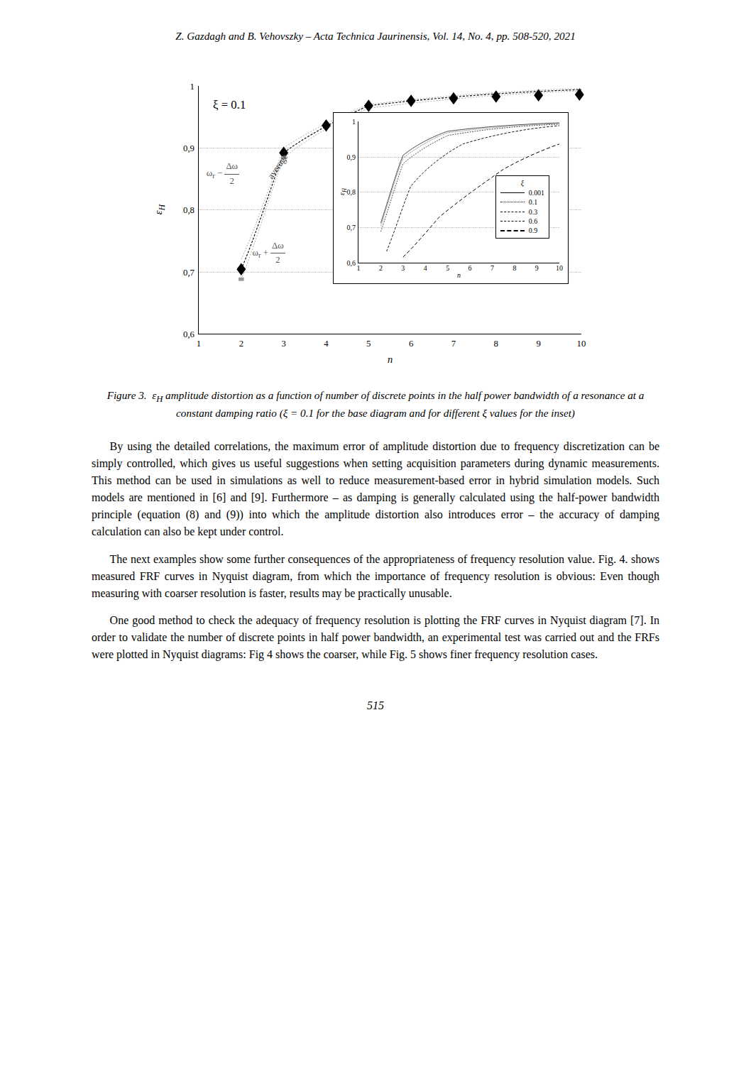Z. Gazdagh and B. Vehovszky – Acta Technica Jaurinensis, Vol. 14, No. 4, pp. 508-520, 2021
1 0,9 0,8 0,7 0,6
1 2 3 4 5 6 7 8 9 10 n εH ξ = 0.1 ωr − Δω 2 ωr + Δω 2 average
1 0,9 0,8 0,7 0,6
1 2 3 4 5 6 7 8 9 10 n εH
ξ
0.001
0.1
0.3
0.6
0.9
Figure 3. εH amplitude distortion as a function of number of discrete points in the half power bandwidth of a resonance at a constant damping ratio (ξ = 0.1 for the base diagram and for different ξ values for the inset)
By using the detailed correlations, the maximum error of amplitude distortion due to frequency discretization can be simply controlled, which gives us useful suggestions when setting acquisition parameters during dynamic measurements. This method can be used in simulations as well to reduce measurement-based error in hybrid simulation models. Such models are mentioned in [6] and [9]. Furthermore – as damping is generally calculated using the half-power bandwidth principle (equation (8) and (9)) into which the amplitude distortion also introduces error – the accuracy of damping calculation can also be kept under control.
The next examples show some further consequences of the appropriateness of frequency resolution value. Fig. 4. shows measured FRF curves in Nyquist diagram, from which the importance of frequency resolution is obvious: Even though measuring with coarser resolution is faster, results may be practically unusable.
One good method to check the adequacy of frequency resolution is plotting the FRF curves in Nyquist diagram [7]. In order to validate the number of discrete points in half power bandwidth, an experimental test was carried out and the FRFs were plotted in Nyquist diagrams: Fig 4 shows the coarser, while Fig. 5 shows finer frequency resolution cases.
515